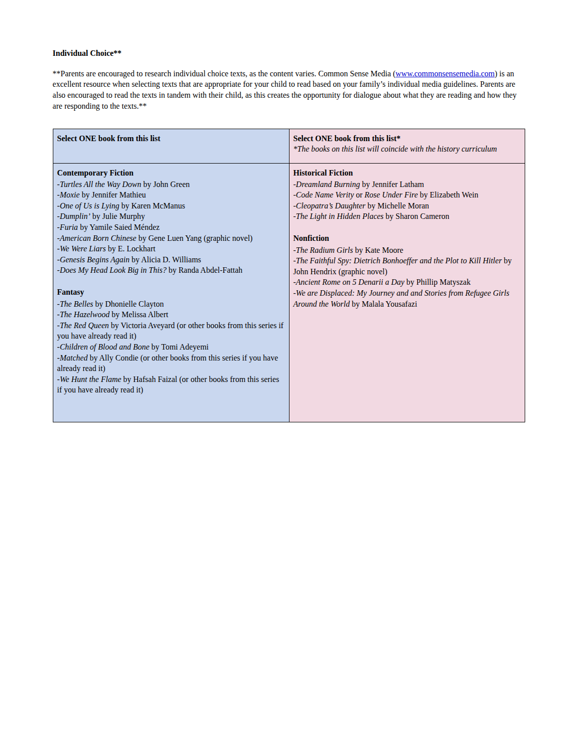Individual Choice**
**Parents are encouraged to research individual choice texts, as the content varies. Common Sense Media (www.commonsensemedia.com) is an excellent resource when selecting texts that are appropriate for your child to read based on your family’s individual media guidelines. Parents are also encouraged to read the texts in tandem with their child, as this creates the opportunity for dialogue about what they are reading and how they are responding to the texts.**
| Select ONE book from this list | Select ONE book from this list* *The books on this list will coincide with the history curriculum |
| --- | --- |
| Contemporary Fiction - Turtles All the Way Down by John Green - Moxie by Jennifer Mathieu - One of Us is Lying by Karen McManus - Dumplin’ by Julie Murphy - Furia by Yamile Saied Méndez - American Born Chinese by Gene Luen Yang (graphic novel) - We Were Liars by E. Lockhart - Genesis Begins Again by Alicia D. Williams - Does My Head Look Big in This? by Randa Abdel-Fattah Fantasy - The Belles by Dhonielle Clayton - The Hazelwood by Melissa Albert - The Red Queen by Victoria Aveyard (or other books from this series if you have already read it) - Children of Blood and Bone by Tomi Adeyemi - Matched by Ally Condie (or other books from this series if you have already read it) - We Hunt the Flame by Hafsah Faizal (or other books from this series if you have already read it) | Historical Fiction - Dreamland Burning by Jennifer Latham - Code Name Verity or Rose Under Fire by Elizabeth Wein - Cleopatra’s Daughter by Michelle Moran - The Light in Hidden Places by Sharon Cameron Nonfiction - The Radium Girls by Kate Moore - The Faithful Spy: Dietrich Bonhoeffer and the Plot to Kill Hitler by John Hendrix (graphic novel) - Ancient Rome on 5 Denarii a Day by Phillip Matyszak - We are Displaced: My Journey and and Stories from Refugee Girls Around the World by Malala Yousafazi |